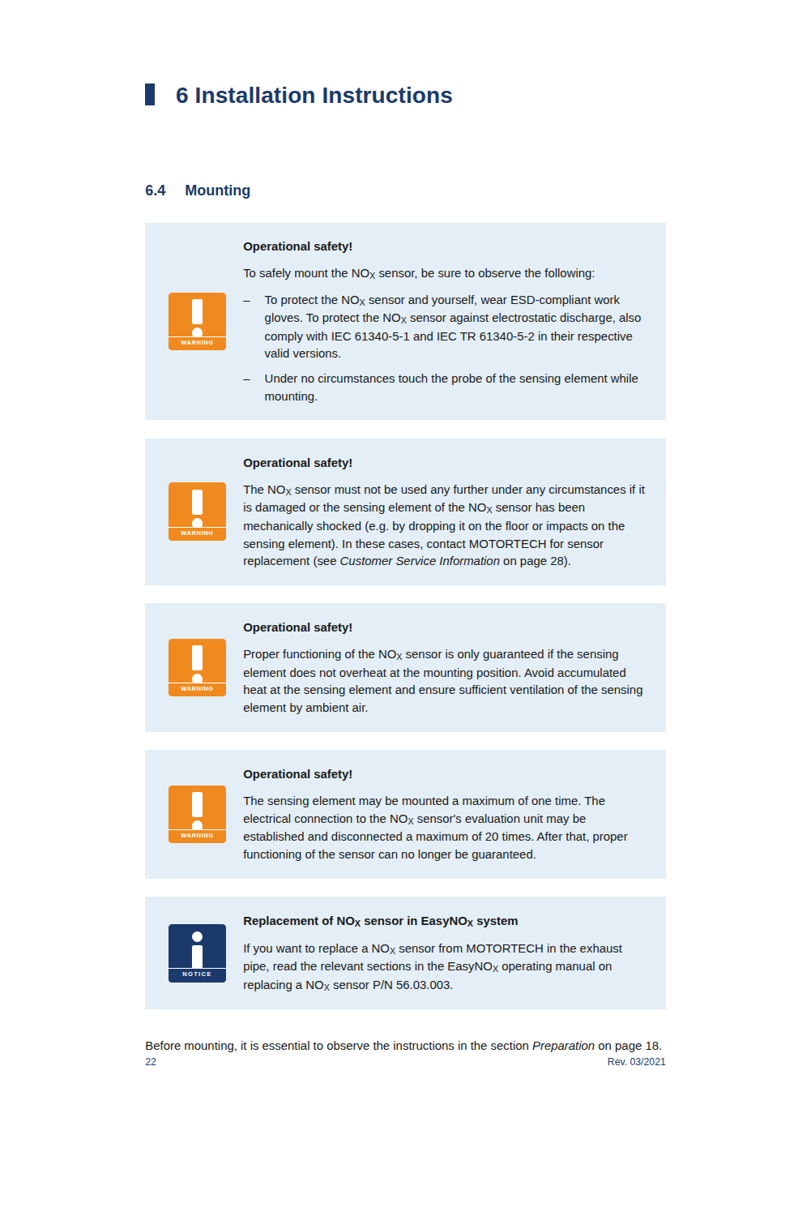6 Installation Instructions
6.4 Mounting
WARNING
Operational safety!
To safely mount the NOX sensor, be sure to observe the following:
To protect the NOX sensor and yourself, wear ESD-compliant work gloves. To protect the NOX sensor against electrostatic discharge, also comply with IEC 61340-5-1 and IEC TR 61340-5-2 in their respective valid versions.
Under no circumstances touch the probe of the sensing element while mounting.
WARNING
Operational safety!
The NOX sensor must not be used any further under any circumstances if it is damaged or the sensing element of the NOX sensor has been mechanically shocked (e.g. by dropping it on the floor or impacts on the sensing element). In these cases, contact MOTORTECH for sensor replacement (see Customer Service Information on page 28).
WARNING
Operational safety!
Proper functioning of the NOX sensor is only guaranteed if the sensing element does not overheat at the mounting position. Avoid accumulated heat at the sensing element and ensure sufficient ventilation of the sensing element by ambient air.
WARNING
Operational safety!
The sensing element may be mounted a maximum of one time. The electrical connection to the NOX sensor's evaluation unit may be established and disconnected a maximum of 20 times. After that, proper functioning of the sensor can no longer be guaranteed.
NOTICE
Replacement of NOX sensor in EasyNOX system
If you want to replace a NOX sensor from MOTORTECH in the exhaust pipe, read the relevant sections in the EasyNOX operating manual on replacing a NOX sensor P/N 56.03.003.
Before mounting, it is essential to observe the instructions in the section Preparation on page 18.
22 Rev. 03/2021